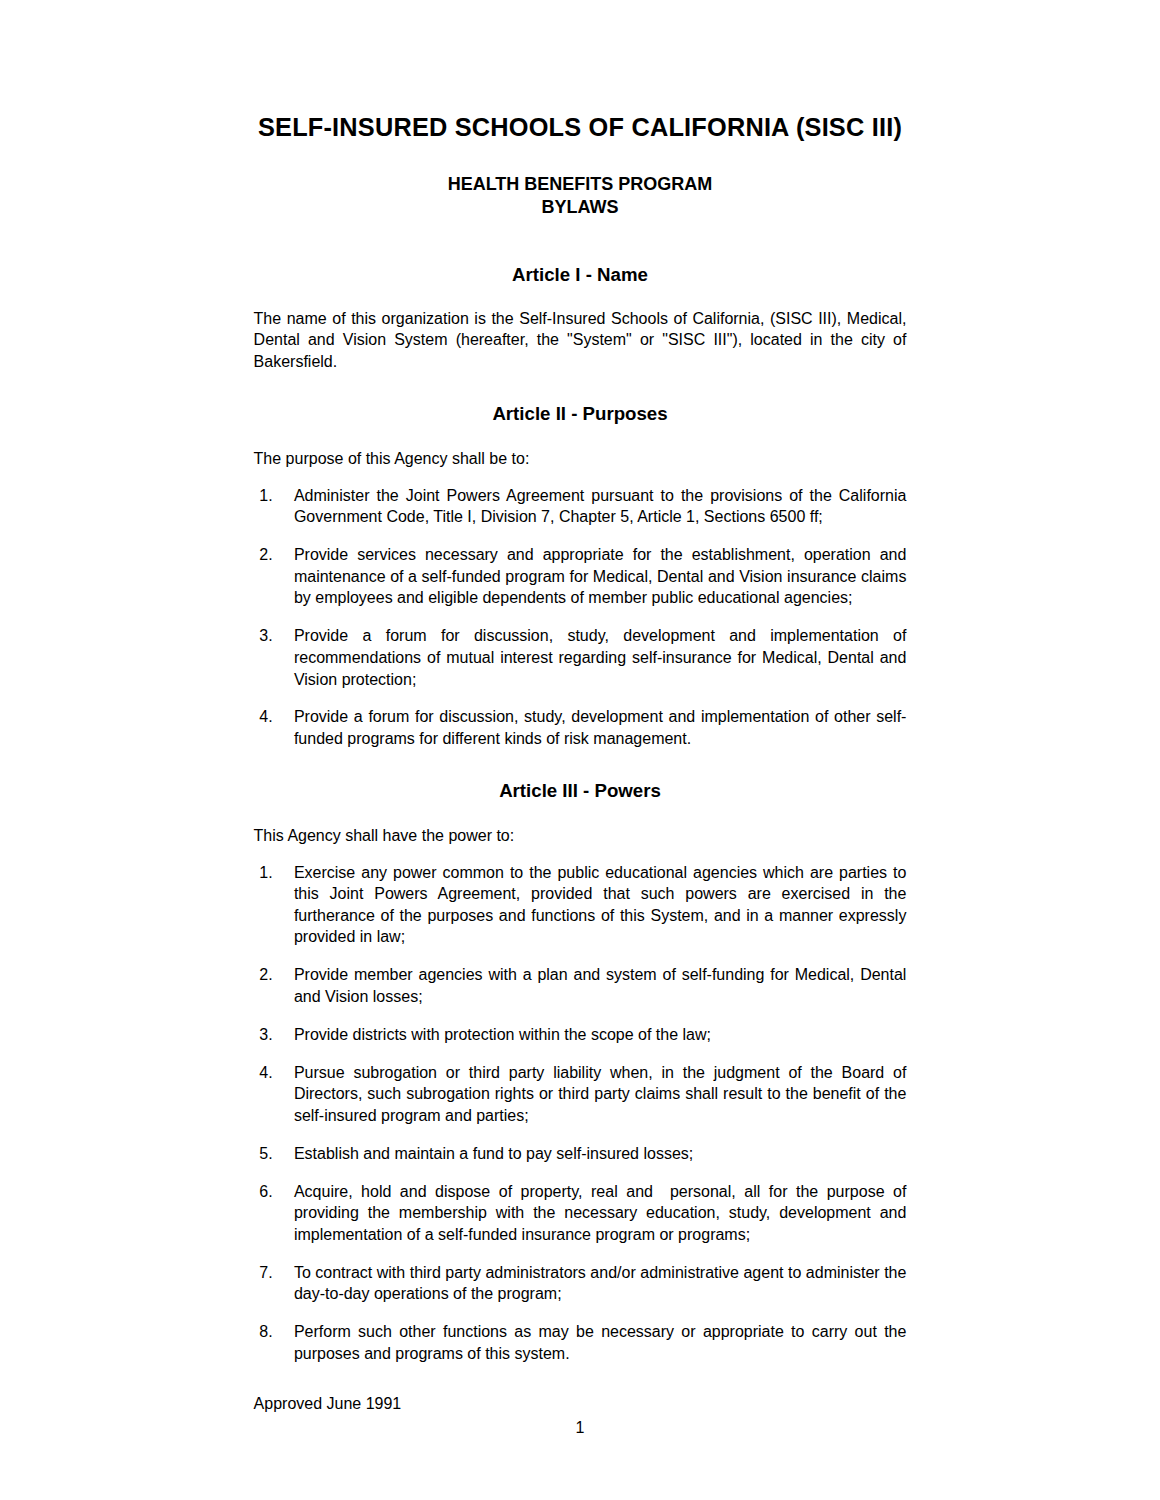SELF-INSURED SCHOOLS OF CALIFORNIA (SISC III)
HEALTH BENEFITS PROGRAM
BYLAWS
Article I - Name
The name of this organization is the Self-Insured Schools of California, (SISC III), Medical, Dental and Vision System (hereafter, the "System" or "SISC III"), located in the city of Bakersfield.
Article II - Purposes
The purpose of this Agency shall be to:
1. Administer the Joint Powers Agreement pursuant to the provisions of the California Government Code, Title I, Division 7, Chapter 5, Article 1, Sections 6500 ff;
2. Provide services necessary and appropriate for the establishment, operation and maintenance of a self-funded program for Medical, Dental and Vision insurance claims by employees and eligible dependents of member public educational agencies;
3. Provide a forum for discussion, study, development and implementation of recommendations of mutual interest regarding self-insurance for Medical, Dental and Vision protection;
4. Provide a forum for discussion, study, development and implementation of other self-funded programs for different kinds of risk management.
Article III - Powers
This Agency shall have the power to:
1. Exercise any power common to the public educational agencies which are parties to this Joint Powers Agreement, provided that such powers are exercised in the furtherance of the purposes and functions of this System, and in a manner expressly provided in law;
2. Provide member agencies with a plan and system of self-funding for Medical, Dental and Vision losses;
3. Provide districts with protection within the scope of the law;
4. Pursue subrogation or third party liability when, in the judgment of the Board of Directors, such subrogation rights or third party claims shall result to the benefit of the self-insured program and parties;
5. Establish and maintain a fund to pay self-insured losses;
6. Acquire, hold and dispose of property, real and personal, all for the purpose of providing the membership with the necessary education, study, development and implementation of a self-funded insurance program or programs;
7. To contract with third party administrators and/or administrative agent to administer the day-to-day operations of the program;
8. Perform such other functions as may be necessary or appropriate to carry out the purposes and programs of this system.
Approved June 1991 1